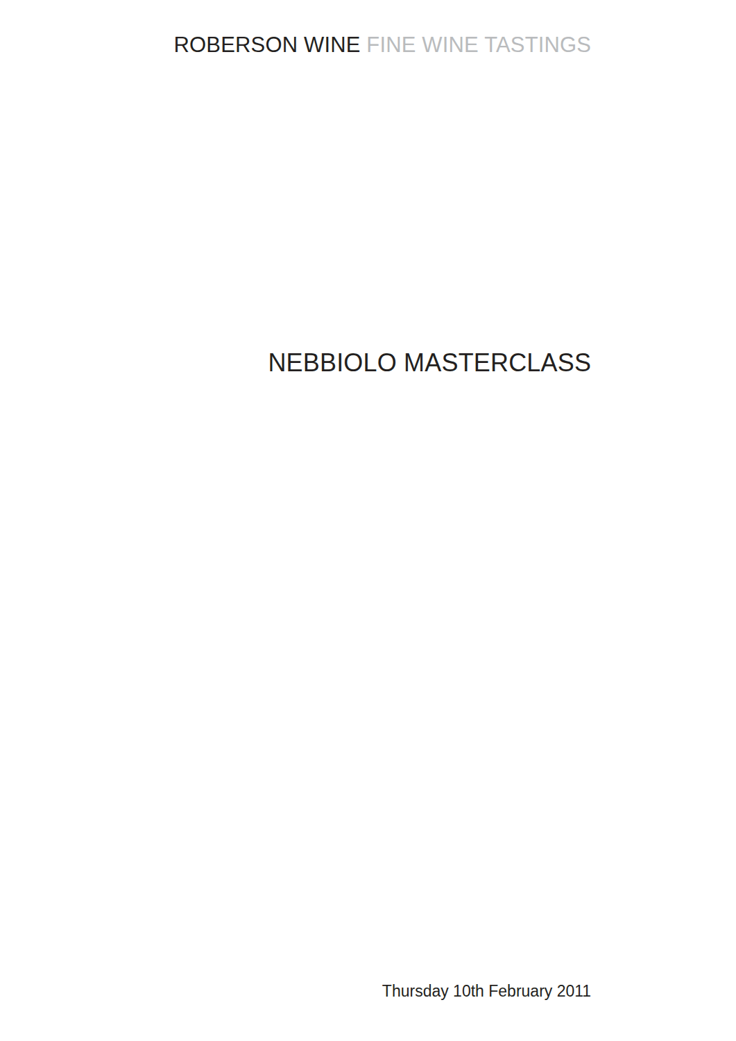ROBERSON WINE FINE WINE TASTINGS
NEBBIOLO MASTERCLASS
Thursday 10th February 2011